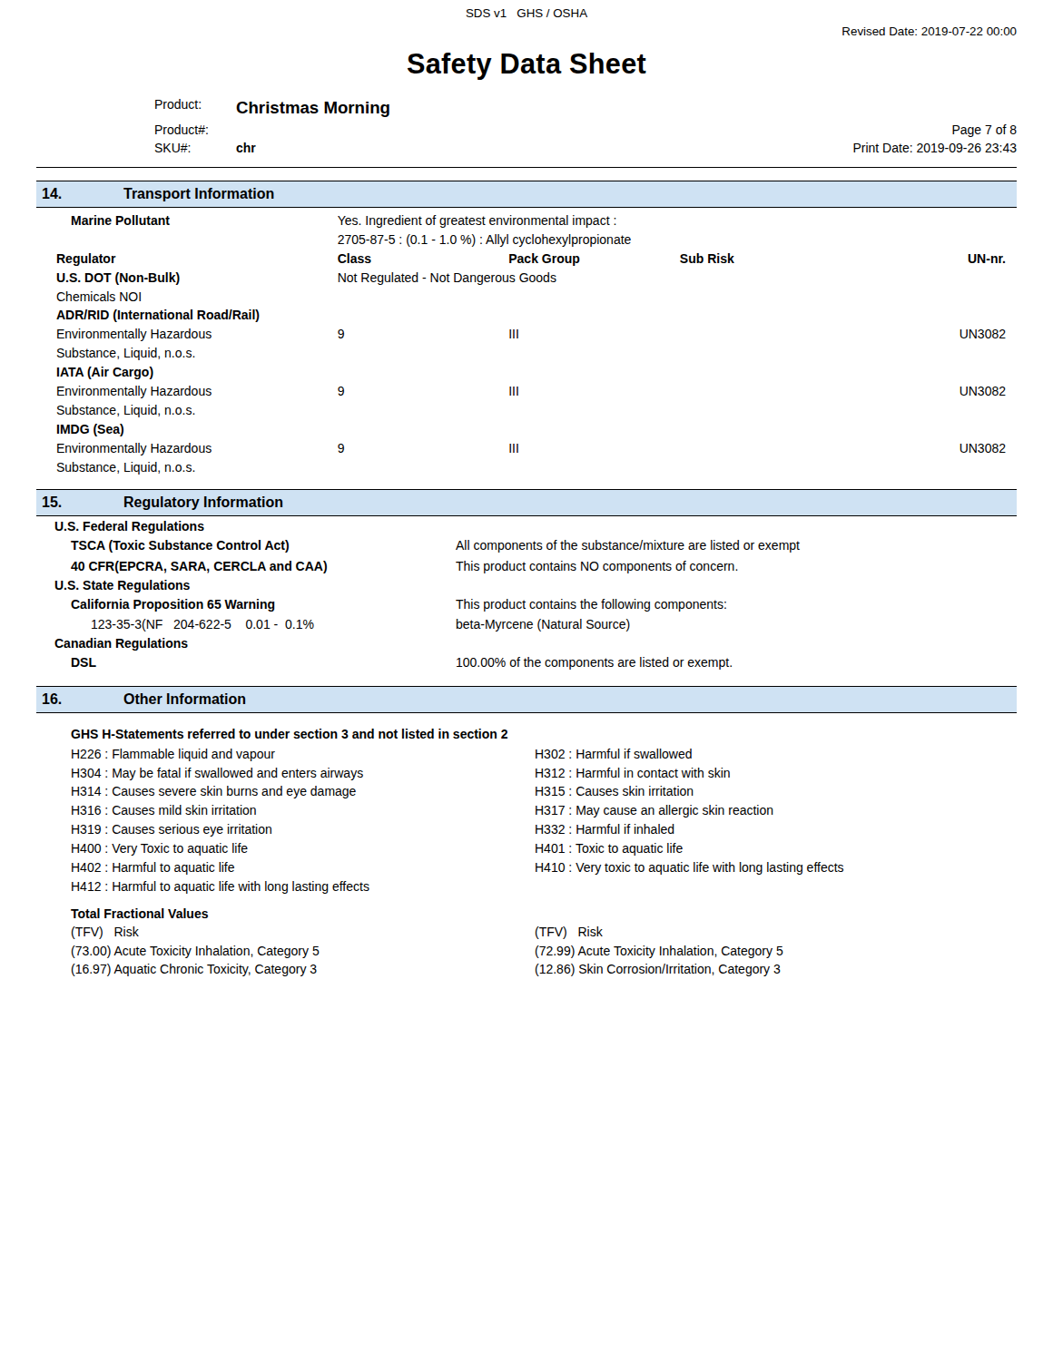SDS v1 GHS / OSHA
Revised Date: 2019-07-22 00:00
Safety Data Sheet
| Product: | Christmas Morning | |
| Product#: | | Page 7 of 8 |
| SKU#: | chr | Print Date: 2019-09-26 23:43 |
14. Transport Information
| Marine Pollutant | Yes. Ingredient of greatest environmental impact : |
| | 2705-87-5 : (0.1 - 1.0 %) : Allyl cyclohexylpropionate |
| Regulator | Class | Pack Group | Sub Risk | UN-nr. |
| U.S. DOT (Non-Bulk) | Not Regulated - Not Dangerous Goods |
| Chemicals NOI | |
| ADR/RID (International Road/Rail) | |
| Environmentally Hazardous | 9 | III | | UN3082 |
| Substance, Liquid, n.o.s. | |
| IATA (Air Cargo) | |
| Environmentally Hazardous | 9 | III | | UN3082 |
| Substance, Liquid, n.o.s. | |
| IMDG (Sea) | |
| Environmentally Hazardous | 9 | III | | UN3082 |
| Substance, Liquid, n.o.s. | |
15. Regulatory Information
U.S. Federal Regulations
| TSCA (Toxic Substance Control Act) | All components of the substance/mixture are listed or exempt |
| 40 CFR(EPCRA, SARA, CERCLA and CAA) | This product contains NO components of concern. |
U.S. State Regulations
| California Proposition 65 Warning | This product contains the following components: |
| 123-35-3(NF 204-622-5 0.01 - 0.1% | beta-Myrcene (Natural Source) |
Canadian Regulations
| DSL | 100.00% of the components are listed or exempt. |
16. Other Information
GHS H-Statements referred to under section 3 and not listed in section 2
| H226 : Flammable liquid and vapour | H302 : Harmful if swallowed |
| H304 : May be fatal if swallowed and enters airways | H312 : Harmful in contact with skin |
| H314 : Causes severe skin burns and eye damage | H315 : Causes skin irritation |
| H316 : Causes mild skin irritation | H317 : May cause an allergic skin reaction |
| H319 : Causes serious eye irritation | H332 : Harmful if inhaled |
| H400 : Very Toxic to aquatic life | H401 : Toxic to aquatic life |
| H402 : Harmful to aquatic life | H410 : Very toxic to aquatic life with long lasting effects |
| H412 : Harmful to aquatic life with long lasting effects | |
Total Fractional Values
| (TFV) Risk | (TFV) Risk |
| (73.00) Acute Toxicity Inhalation, Category 5 | (72.99) Acute Toxicity Inhalation, Category 5 |
| (16.97) Aquatic Chronic Toxicity, Category 3 | (12.86) Skin Corrosion/Irritation, Category 3 |